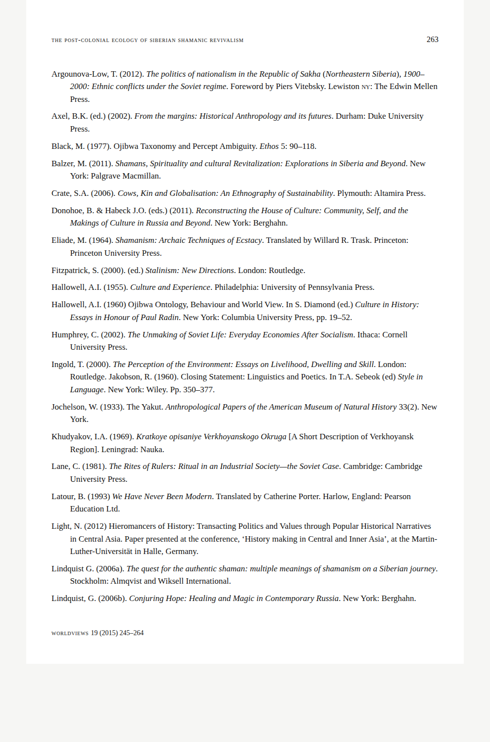the post-colonial ecology of siberian shamanic revivalism 263
Argounova-Low, T. (2012). The politics of nationalism in the Republic of Sakha (Northeastern Siberia), 1900–2000: Ethnic conflicts under the Soviet regime. Foreword by Piers Vitebsky. Lewiston ny: The Edwin Mellen Press.
Axel, B.K. (ed.) (2002). From the margins: Historical Anthropology and its futures. Durham: Duke University Press.
Black, M. (1977). Ojibwa Taxonomy and Percept Ambiguity. Ethos 5: 90–118.
Balzer, M. (2011). Shamans, Spirituality and cultural Revitalization: Explorations in Siberia and Beyond. New York: Palgrave Macmillan.
Crate, S.A. (2006). Cows, Kin and Globalisation: An Ethnography of Sustainability. Plymouth: Altamira Press.
Donohoe, B. & Habeck J.O. (eds.) (2011). Reconstructing the House of Culture: Community, Self, and the Makings of Culture in Russia and Beyond. New York: Berghahn.
Eliade, M. (1964). Shamanism: Archaic Techniques of Ecstacy. Translated by Willard R. Trask. Princeton: Princeton University Press.
Fitzpatrick, S. (2000). (ed.) Stalinism: New Directions. London: Routledge.
Hallowell, A.I. (1955). Culture and Experience. Philadelphia: University of Pennsylvania Press.
Hallowell, A.I. (1960) Ojibwa Ontology, Behaviour and World View. In S. Diamond (ed.) Culture in History: Essays in Honour of Paul Radin. New York: Columbia University Press, pp. 19–52.
Humphrey, C. (2002). The Unmaking of Soviet Life: Everyday Economies After Socialism. Ithaca: Cornell University Press.
Ingold, T. (2000). The Perception of the Environment: Essays on Livelihood, Dwelling and Skill. London: Routledge. Jakobson, R. (1960). Closing Statement: Linguistics and Poetics. In T.A. Sebeok (ed) Style in Language. New York: Wiley. Pp. 350–377.
Jochelson, W. (1933). The Yakut. Anthropological Papers of the American Museum of Natural History 33(2). New York.
Khudyakov, I.A. (1969). Kratkoye opisaniye Verkhoyanskogo Okruga [A Short Description of Verkhoyansk Region]. Leningrad: Nauka.
Lane, C. (1981). The Rites of Rulers: Ritual in an Industrial Society—the Soviet Case. Cambridge: Cambridge University Press.
Latour, B. (1993) We Have Never Been Modern. Translated by Catherine Porter. Harlow, England: Pearson Education Ltd.
Light, N. (2012) Hieromancers of History: Transacting Politics and Values through Popular Historical Narratives in Central Asia. Paper presented at the conference, ‘History making in Central and Inner Asia’, at the Martin-Luther-Universität in Halle, Germany.
Lindquist G. (2006a). The quest for the authentic shaman: multiple meanings of shamanism on a Siberian journey. Stockholm: Almqvist and Wiksell International.
Lindquist, G. (2006b). Conjuring Hope: Healing and Magic in Contemporary Russia. New York: Berghahn.
worldviews 19 (2015) 245–264